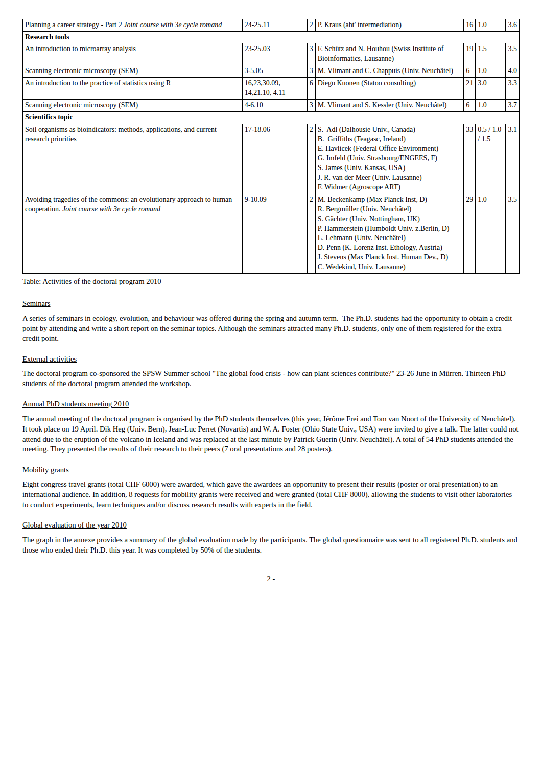| Planning a career strategy - Part 2 Joint course with 3e cycle romand | 24-25.11 | 2 | P. Kraus (aht' intermediation) | 16 | 1.0 | 3.6 |
| Research tools |
| An introduction to microarray analysis | 23-25.03 | 3 | F. Schütz and N. Houhou (Swiss Institute of Bioinformatics, Lausanne) | 19 | 1.5 | 3.5 |
| Scanning electronic microscopy (SEM) | 3-5.05 | 3 | M. Vlimant and C. Chappuis (Univ. Neuchâtel) | 6 | 1.0 | 4.0 |
| An introduction to the practice of statistics using R | 16,23,30.09, 14,21.10, 4.11 | 6 | Diego Kuonen (Statoo consulting) | 21 | 3.0 | 3.3 |
| Scanning electronic microscopy (SEM) | 4-6.10 | 3 | M. Vlimant and S. Kessler (Univ. Neuchâtel) | 6 | 1.0 | 3.7 |
| Scientifics topic |
| Soil organisms as bioindicators: methods, applications, and current research priorities | 17-18.06 | 2 | S. Adl (Dalhousie Univ., Canada) B. Griffiths (Teagasc, Ireland) E. Havlicek (Federal Office Environment) G. Imfeld (Univ. Strasbourg/ENGEES, F) S. James (Univ. Kansas, USA) J. R. van der Meer (Univ. Lausanne) F. Widmer (Agroscope ART) | 33 | 0.5 / 1.0 / 1.5 | 3.1 |
| Avoiding tragedies of the commons: an evolutionary approach to human cooperation. Joint course with 3e cycle romand | 9-10.09 | 2 | M. Beckenkamp (Max Planck Inst, D) R. Bergmüller (Univ. Neuchâtel) S. Gächter (Univ. Nottingham, UK) P. Hammerstein (Humboldt Univ. z.Berlin, D) L. Lehmann (Univ. Neuchâtel) D. Penn (K. Lorenz Inst. Ethology, Austria) J. Stevens (Max Planck Inst. Human Dev., D) C. Wedekind, Univ. Lausanne) | 29 | 1.0 | 3.5 |
Table: Activities of the doctoral program 2010
Seminars
A series of seminars in ecology, evolution, and behaviour was offered during the spring and autumn term. The Ph.D. students had the opportunity to obtain a credit point by attending and write a short report on the seminar topics. Although the seminars attracted many Ph.D. students, only one of them registered for the extra credit point.
External activities
The doctoral program co-sponsored the SPSW Summer school "The global food crisis - how can plant sciences contribute?" 23-26 June in Mürren. Thirteen PhD students of the doctoral program attended the workshop.
Annual PhD students meeting 2010
The annual meeting of the doctoral program is organised by the PhD students themselves (this year, Jérôme Frei and Tom van Noort of the University of Neuchâtel). It took place on 19 April. Dik Heg (Univ. Bern), Jean-Luc Perret (Novartis) and W. A. Foster (Ohio State Univ., USA) were invited to give a talk. The latter could not attend due to the eruption of the volcano in Iceland and was replaced at the last minute by Patrick Guerin (Univ. Neuchâtel). A total of 54 PhD students attended the meeting. They presented the results of their research to their peers (7 oral presentations and 28 posters).
Mobility grants
Eight congress travel grants (total CHF 6000) were awarded, which gave the awardees an opportunity to present their results (poster or oral presentation) to an international audience. In addition, 8 requests for mobility grants were received and were granted (total CHF 8000), allowing the students to visit other laboratories to conduct experiments, learn techniques and/or discuss research results with experts in the field.
Global evaluation of the year 2010
The graph in the annexe provides a summary of the global evaluation made by the participants. The global questionnaire was sent to all registered Ph.D. students and those who ended their Ph.D. this year. It was completed by 50% of the students.
2 -